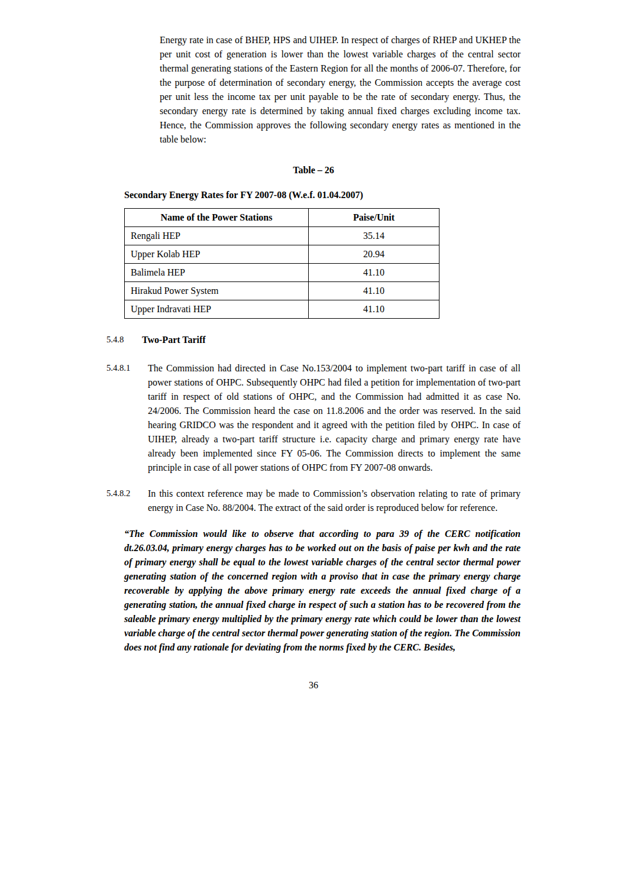Energy rate in case of BHEP, HPS and UIHEP. In respect of charges of RHEP and UKHEP the per unit cost of generation is lower than the lowest variable charges of the central sector thermal generating stations of the Eastern Region for all the months of 2006-07. Therefore, for the purpose of determination of secondary energy, the Commission accepts the average cost per unit less the income tax per unit payable to be the rate of secondary energy. Thus, the secondary energy rate is determined by taking annual fixed charges excluding income tax. Hence, the Commission approves the following secondary energy rates as mentioned in the table below:
Table – 26
Secondary Energy Rates for FY 2007-08 (W.e.f. 01.04.2007)
| Name of the Power Stations | Paise/Unit |
| --- | --- |
| Rengali HEP | 35.14 |
| Upper Kolab HEP | 20.94 |
| Balimela HEP | 41.10 |
| Hirakud Power System | 41.10 |
| Upper Indravati HEP | 41.10 |
5.4.8
Two-Part Tariff
5.4.8.1
The Commission had directed in Case No.153/2004 to implement two-part tariff in case of all power stations of OHPC. Subsequently OHPC had filed a petition for implementation of two-part tariff in respect of old stations of OHPC, and the Commission had admitted it as case No. 24/2006. The Commission heard the case on 11.8.2006 and the order was reserved. In the said hearing GRIDCO was the respondent and it agreed with the petition filed by OHPC. In case of UIHEP, already a two-part tariff structure i.e. capacity charge and primary energy rate have already been implemented since FY 05-06. The Commission directs to implement the same principle in case of all power stations of OHPC from FY 2007-08 onwards.
5.4.8.2
In this context reference may be made to Commission’s observation relating to rate of primary energy in Case No. 88/2004. The extract of the said order is reproduced below for reference.
“The Commission would like to observe that according to para 39 of the CERC notification dt.26.03.04, primary energy charges has to be worked out on the basis of paise per kwh and the rate of primary energy shall be equal to the lowest variable charges of the central sector thermal power generating station of the concerned region with a proviso that in case the primary energy charge recoverable by applying the above primary energy rate exceeds the annual fixed charge of a generating station, the annual fixed charge in respect of such a station has to be recovered from the saleable primary energy multiplied by the primary energy rate which could be lower than the lowest variable charge of the central sector thermal power generating station of the region. The Commission does not find any rationale for deviating from the norms fixed by the CERC. Besides,
36